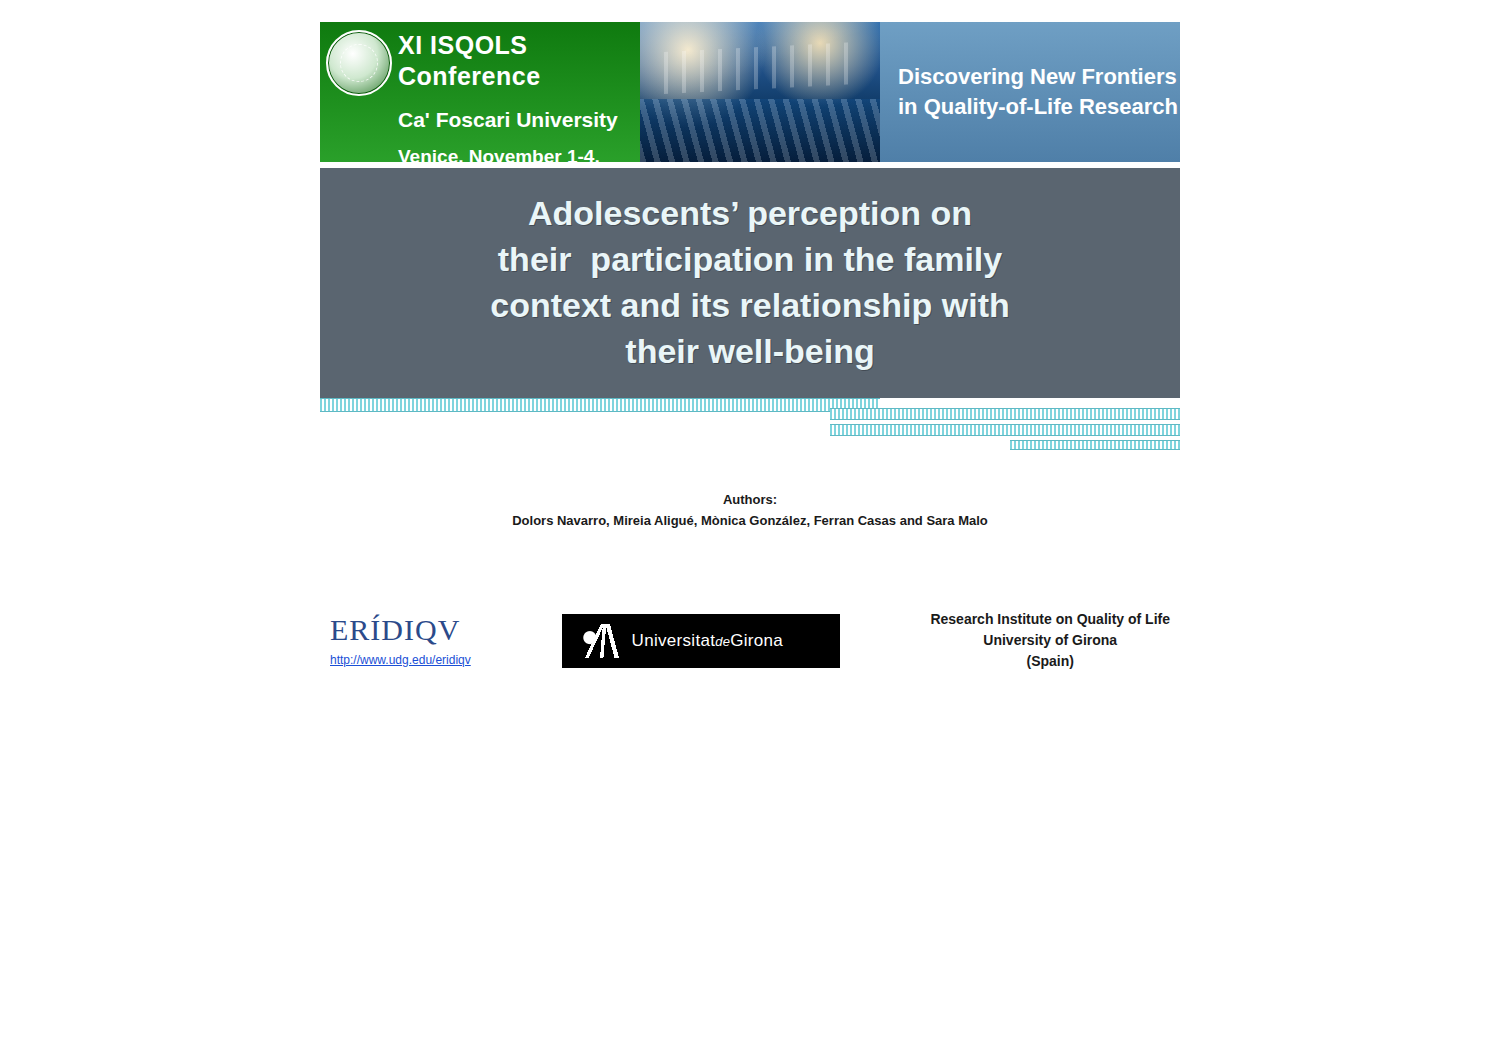XI ISQOLS Conference
Ca' Foscari University
Venice, November 1-4, 2012
Discovering New Frontiers
in Quality-of-Life Research
Adolescents’ perception on
their participation in the family
context and its relationship with
their well-being
Authors:
Dolors Navarro, Mireia Aligué, Mònica González, Ferran Casas and Sara Malo
ERÍDIQV
http://www.udg.edu/eridiqv
Universitatde Girona
Research Institute on Quality of Life
University of Girona
(Spain)